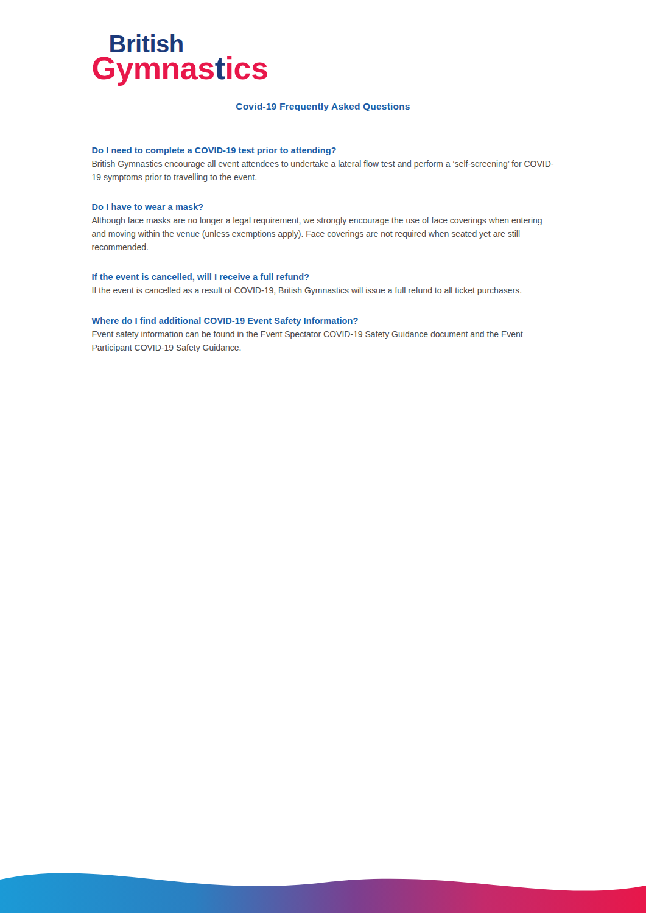British Gymnastics
Covid-19 Frequently Asked Questions
Do I need to complete a COVID-19 test prior to attending?
British Gymnastics encourage all event attendees to undertake a lateral flow test and perform a ‘self-screening’ for COVID-19 symptoms prior to travelling to the event.
Do I have to wear a mask?
Although face masks are no longer a legal requirement, we strongly encourage the use of face coverings when entering and moving within the venue (unless exemptions apply). Face coverings are not required when seated yet are still recommended.
If the event is cancelled, will I receive a full refund?
If the event is cancelled as a result of COVID-19, British Gymnastics will issue a full refund to all ticket purchasers.
Where do I find additional COVID-19 Event Safety Information?
Event safety information can be found in the Event Spectator COVID-19 Safety Guidance document and the Event Participant COVID-19 Safety Guidance.